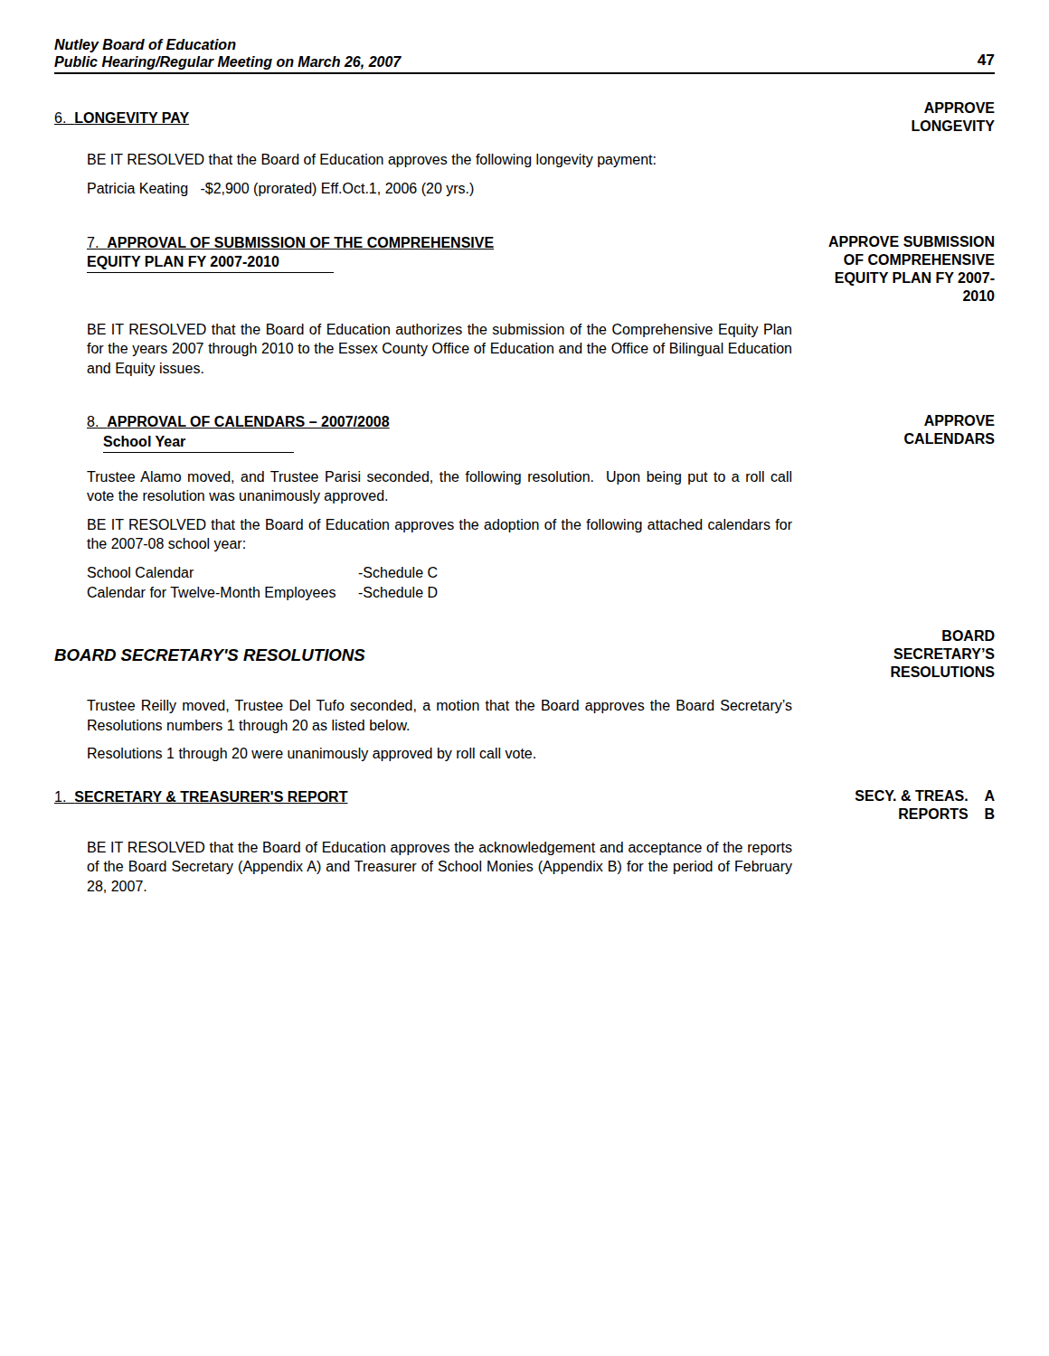Nutley Board of Education
Public Hearing/Regular Meeting on March 26, 2007
47
6. LONGEVITY PAY
APPROVE LONGEVITY
BE IT RESOLVED that the Board of Education approves the following longevity payment:
Patricia Keating -$2,900 (prorated) Eff.Oct.1, 2006 (20 yrs.)
7. APPROVAL OF SUBMISSION OF THE COMPREHENSIVE
EQUITY PLAN FY 2007-2010
APPROVE SUBMISSION OF COMPREHENSIVE EQUITY PLAN FY 2007-2010
BE IT RESOLVED that the Board of Education authorizes the submission of the Comprehensive Equity Plan for the years 2007 through 2010 to the Essex County Office of Education and the Office of Bilingual Education and Equity issues.
8. APPROVAL OF CALENDARS – 2007/2008
School Year
APPROVE CALENDARS
Trustee Alamo moved, and Trustee Parisi seconded, the following resolution. Upon being put to a roll call vote the resolution was unanimously approved.
BE IT RESOLVED that the Board of Education approves the adoption of the following attached calendars for the 2007-08 school year:
School Calendar-Schedule C
Calendar for Twelve-Month Employees-Schedule D
BOARD SECRETARY'S RESOLUTIONS
BOARD SECRETARY’S RESOLUTIONS
Trustee Reilly moved, Trustee Del Tufo seconded, a motion that the Board approves the Board Secretary’s Resolutions numbers 1 through 20 as listed below.
Resolutions 1 through 20 were unanimously approved by roll call vote.
1. SECRETARY & TREASURER'S REPORT
SECY. & TREAS. A
REPORTS B
BE IT RESOLVED that the Board of Education approves the acknowledgement and acceptance of the reports of the Board Secretary (Appendix A) and Treasurer of School Monies (Appendix B) for the period of February 28, 2007.